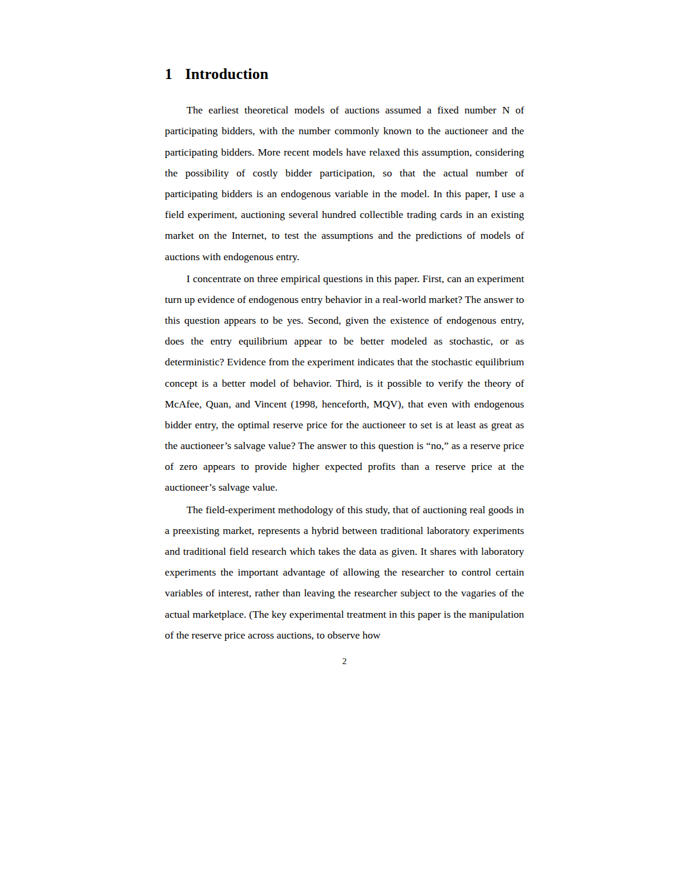1 Introduction
The earliest theoretical models of auctions assumed a fixed number N of participating bidders, with the number commonly known to the auctioneer and the participating bidders. More recent models have relaxed this assumption, considering the possibility of costly bidder participation, so that the actual number of participating bidders is an endogenous variable in the model. In this paper, I use a field experiment, auctioning several hundred collectible trading cards in an existing market on the Internet, to test the assumptions and the predictions of models of auctions with endogenous entry.
I concentrate on three empirical questions in this paper. First, can an experiment turn up evi­dence of endogenous entry behavior in a real-world market? The answer to this question appears to be yes. Second, given the existence of endogenous entry, does the entry equilibrium appear to be better modeled as stochastic, or as deterministic? Evidence from the experiment indicates that the stochastic equilibrium concept is a better model of behavior. Third, is it possible to verify the theory of McAfee, Quan, and Vincent (1998, henceforth, MQV), that even with endogenous bidder entry, the optimal reserve price for the auctioneer to set is at least as great as the auctioneer’s salvage value? The answer to this question is “no,” as a reserve price of zero appears to provide higher expected profits than a reserve price at the auctioneer’s salvage value.
The field-experiment methodology of this study, that of auctioning real goods in a preexisting market, represents a hybrid between traditional laboratory experiments and traditional field research which takes the data as given. It shares with laboratory experiments the important advantage of allowing the researcher to control certain variables of interest, rather than leaving the researcher subject to the vagaries of the actual marketplace. (The key experimental treatment in this paper is the manipulation of the reserve price across auctions, to observe how
2